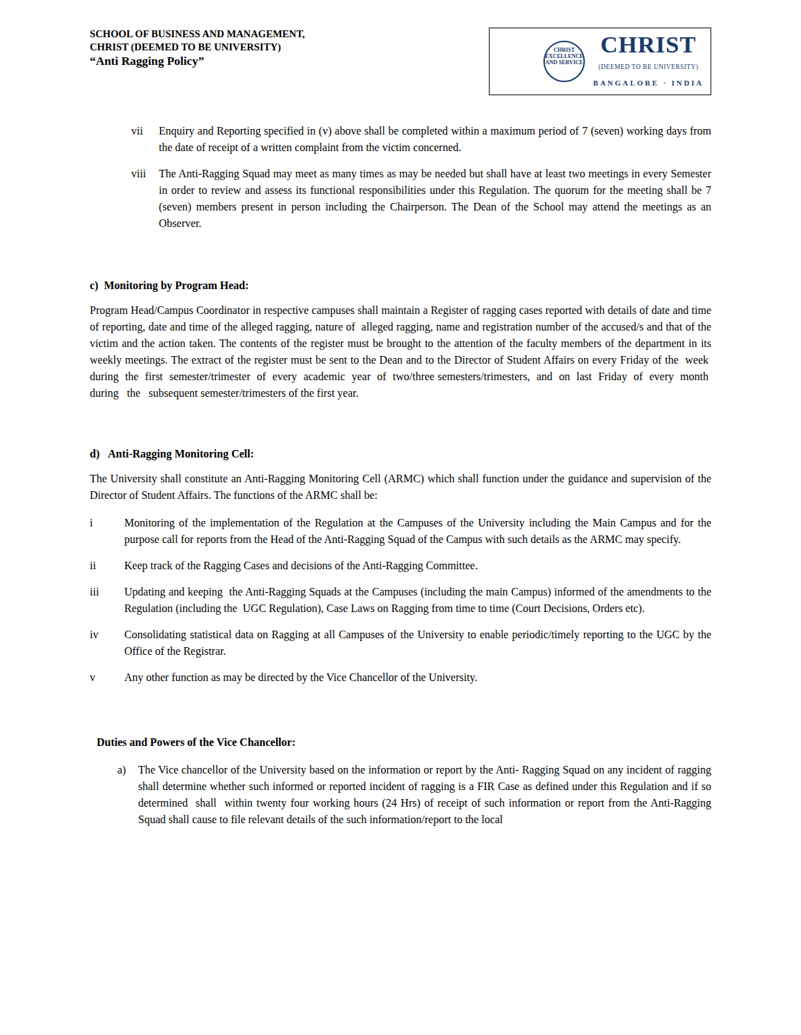SCHOOL OF BUSINESS AND MANAGEMENT,
CHRIST (DEEMED TO BE UNIVERSITY)
“Anti Ragging Policy”
CHRIST
EXCELLENCE
AND SERVICE CHRIST
(DEEMED TO BE UNIVERSITY)
BANGALORE · INDIA
vii Enquiry and Reporting specified in (v) above shall be completed within a maximum period of 7 (seven) working days from the date of receipt of a written complaint from the victim concerned.
viii The Anti-Ragging Squad may meet as many times as may be needed but shall have at least two meetings in every Semester in order to review and assess its functional responsibilities under this Regulation. The quorum for the meeting shall be 7 (seven) members present in person including the Chairperson. The Dean of the School may attend the meetings as an Observer.
c) Monitoring by Program Head:
Program Head/Campus Coordinator in respective campuses shall maintain a Register of ragging cases reported with details of date and time of reporting, date and time of the alleged ragging, nature of alleged ragging, name and registration number of the accused/s and that of the victim and the action taken. The contents of the register must be brought to the attention of the faculty members of the department in its weekly meetings. The extract of the register must be sent to the Dean and to the Director of Student Affairs on every Friday of the week during the first semester/trimester of every academic year of two/three semesters/trimesters, and on last Friday of every month during the subsequent semester/trimesters of the first year.
d) Anti-Ragging Monitoring Cell:
The University shall constitute an Anti-Ragging Monitoring Cell (ARMC) which shall function under the guidance and supervision of the Director of Student Affairs. The functions of the ARMC shall be:
i Monitoring of the implementation of the Regulation at the Campuses of the University including the Main Campus and for the purpose call for reports from the Head of the Anti-Ragging Squad of the Campus with such details as the ARMC may specify.
ii Keep track of the Ragging Cases and decisions of the Anti-Ragging Committee.
iii Updating and keeping the Anti-Ragging Squads at the Campuses (including the main Campus) informed of the amendments to the Regulation (including the UGC Regulation), Case Laws on Ragging from time to time (Court Decisions, Orders etc).
iv Consolidating statistical data on Ragging at all Campuses of the University to enable periodic/timely reporting to the UGC by the Office of the Registrar.
v Any other function as may be directed by the Vice Chancellor of the University.
Duties and Powers of the Vice Chancellor:
a) The Vice chancellor of the University based on the information or report by the Anti- Ragging Squad on any incident of ragging shall determine whether such informed or reported incident of ragging is a FIR Case as defined under this Regulation and if so determined shall within twenty four working hours (24 Hrs) of receipt of such information or report from the Anti-Ragging Squad shall cause to file relevant details of the such information/report to the local